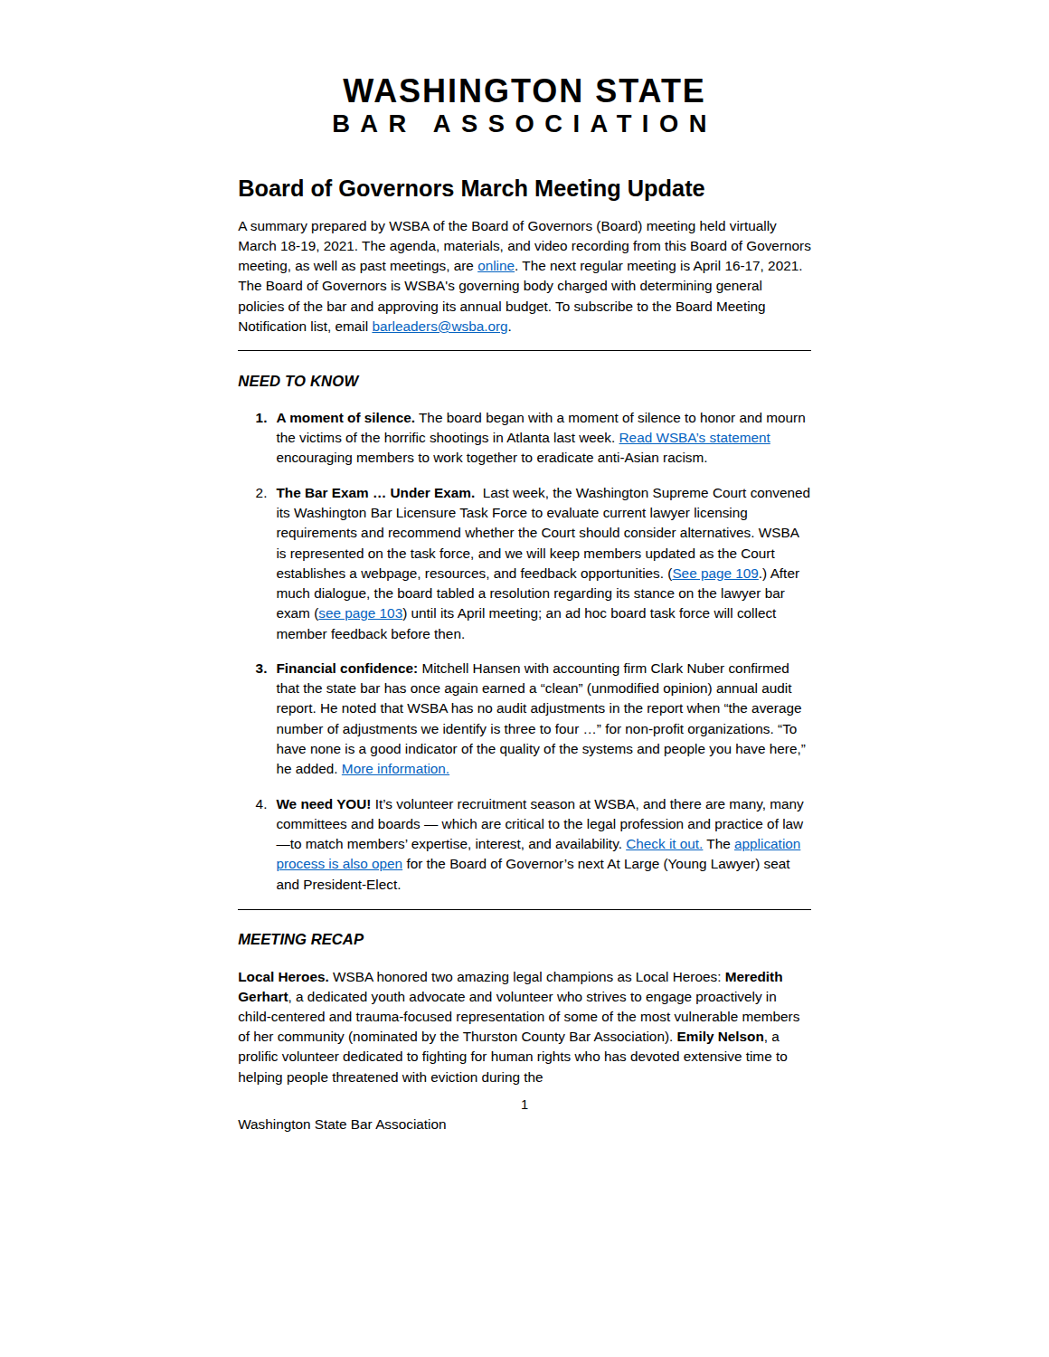WASHINGTON STATE
BAR ASSOCIATION
Board of Governors March Meeting Update
A summary prepared by WSBA of the Board of Governors (Board) meeting held virtually March 18-19, 2021. The agenda, materials, and video recording from this Board of Governors meeting, as well as past meetings, are online. The next regular meeting is April 16-17, 2021. The Board of Governors is WSBA's governing body charged with determining general policies of the bar and approving its annual budget. To subscribe to the Board Meeting Notification list, email barleaders@wsba.org.
NEED TO KNOW
A moment of silence. The board began with a moment of silence to honor and mourn the victims of the horrific shootings in Atlanta last week. Read WSBA’s statement encouraging members to work together to eradicate anti-Asian racism.
The Bar Exam … Under Exam. Last week, the Washington Supreme Court convened its Washington Bar Licensure Task Force to evaluate current lawyer licensing requirements and recommend whether the Court should consider alternatives. WSBA is represented on the task force, and we will keep members updated as the Court establishes a webpage, resources, and feedback opportunities. (See page 109.) After much dialogue, the board tabled a resolution regarding its stance on the lawyer bar exam (see page 103) until its April meeting; an ad hoc board task force will collect member feedback before then.
Financial confidence: Mitchell Hansen with accounting firm Clark Nuber confirmed that the state bar has once again earned a “clean” (unmodified opinion) annual audit report. He noted that WSBA has no audit adjustments in the report when “the average number of adjustments we identify is three to four …” for non-profit organizations. “To have none is a good indicator of the quality of the systems and people you have here,” he added. More information.
We need YOU! It’s volunteer recruitment season at WSBA, and there are many, many committees and boards — which are critical to the legal profession and practice of law—to match members’ expertise, interest, and availability. Check it out. The application process is also open for the Board of Governor’s next At Large (Young Lawyer) seat and President-Elect.
MEETING RECAP
Local Heroes. WSBA honored two amazing legal champions as Local Heroes: Meredith Gerhart, a dedicated youth advocate and volunteer who strives to engage proactively in child-centered and trauma-focused representation of some of the most vulnerable members of her community (nominated by the Thurston County Bar Association). Emily Nelson, a prolific volunteer dedicated to fighting for human rights who has devoted extensive time to helping people threatened with eviction during the
1
Washington State Bar Association